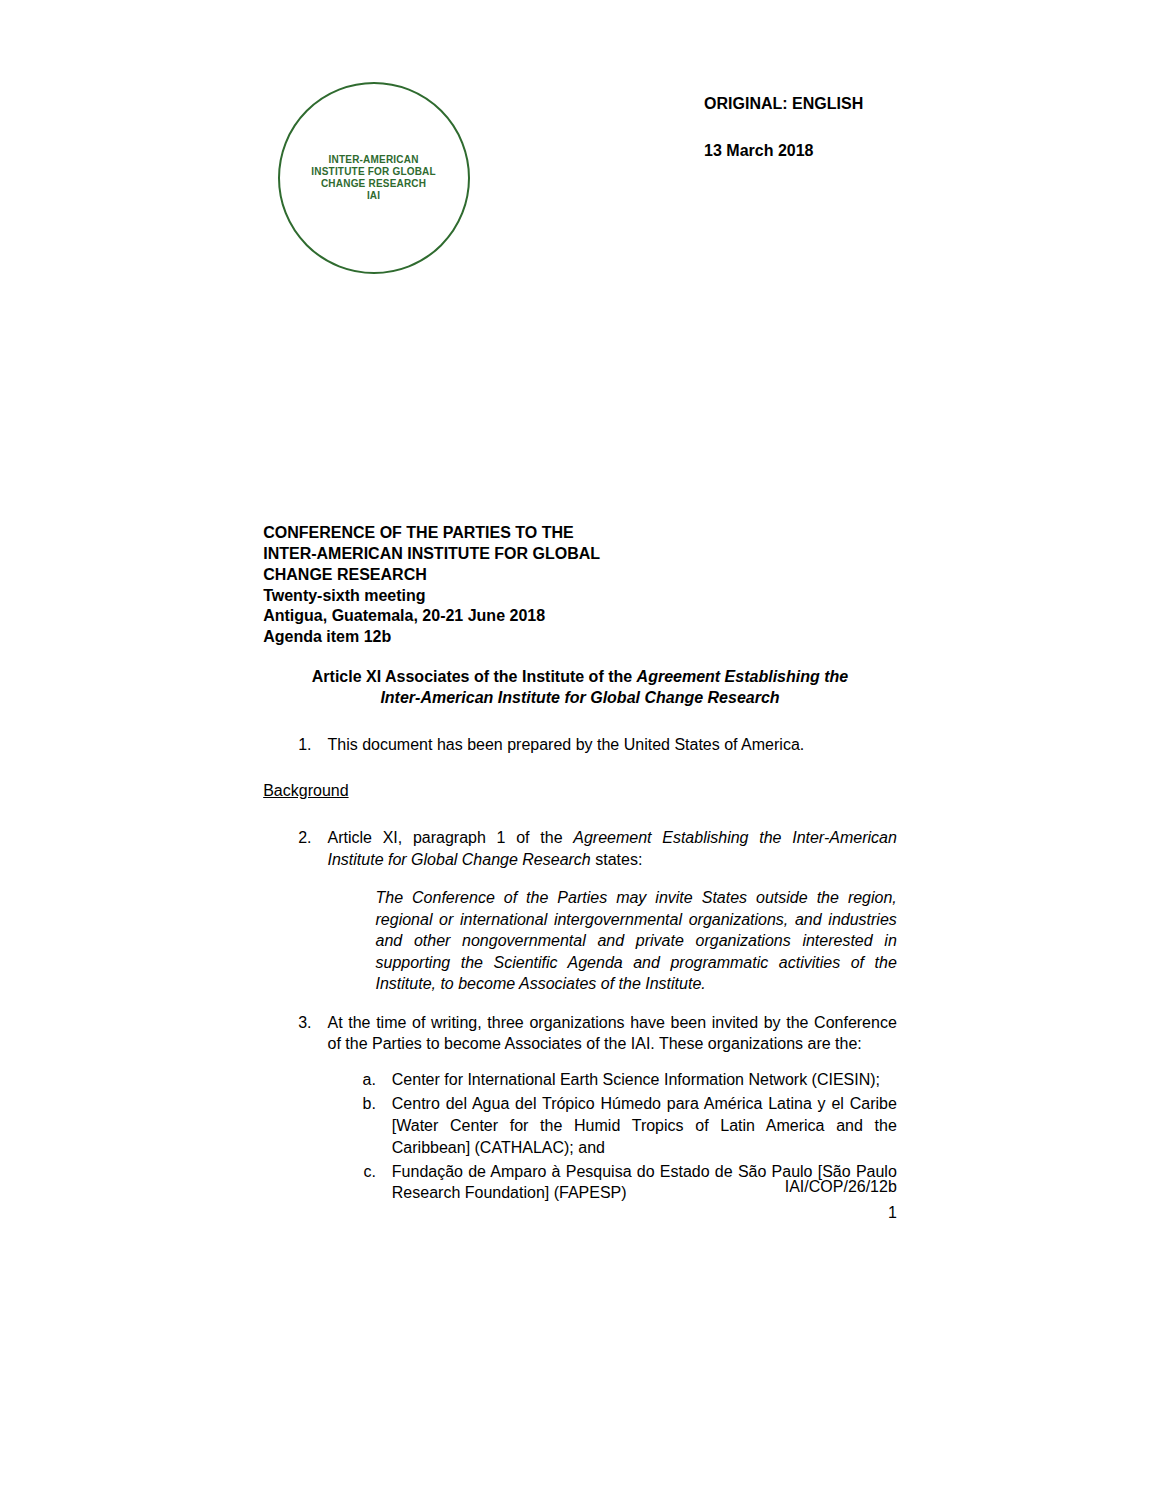INTER-AMERICAN INSTITUTE FOR GLOBAL CHANGE RESEARCH
IAI
ORIGINAL: ENGLISH
13 March 2018
CONFERENCE OF THE PARTIES TO THE
INTER-AMERICAN INSTITUTE FOR GLOBAL
CHANGE RESEARCH
Twenty-sixth meeting
Antigua, Guatemala, 20-21 June 2018
Agenda item 12b
Article XI Associates of the Institute of the Agreement Establishing the
Inter-American Institute for Global Change Research
This document has been prepared by the United States of America.
Background
Article XI, paragraph 1 of the Agreement Establishing the Inter-American Institute for Global Change Research states:
The Conference of the Parties may invite States outside the region, regional or international intergovernmental organizations, and industries and other nongovernmental and private organizations interested in supporting the Scientific Agenda and programmatic activities of the Institute, to become Associates of the Institute.
At the time of writing, three organizations have been invited by the Conference of the Parties to become Associates of the IAI. These organizations are the:
Center for International Earth Science Information Network (CIESIN);
Centro del Agua del Trópico Húmedo para América Latina y el Caribe [Water Center for the Humid Tropics of Latin America and the Caribbean] (CATHALAC); and
Fundação de Amparo à Pesquisa do Estado de São Paulo [São Paulo Research Foundation] (FAPESP)
IAI/COP/26/12b
1